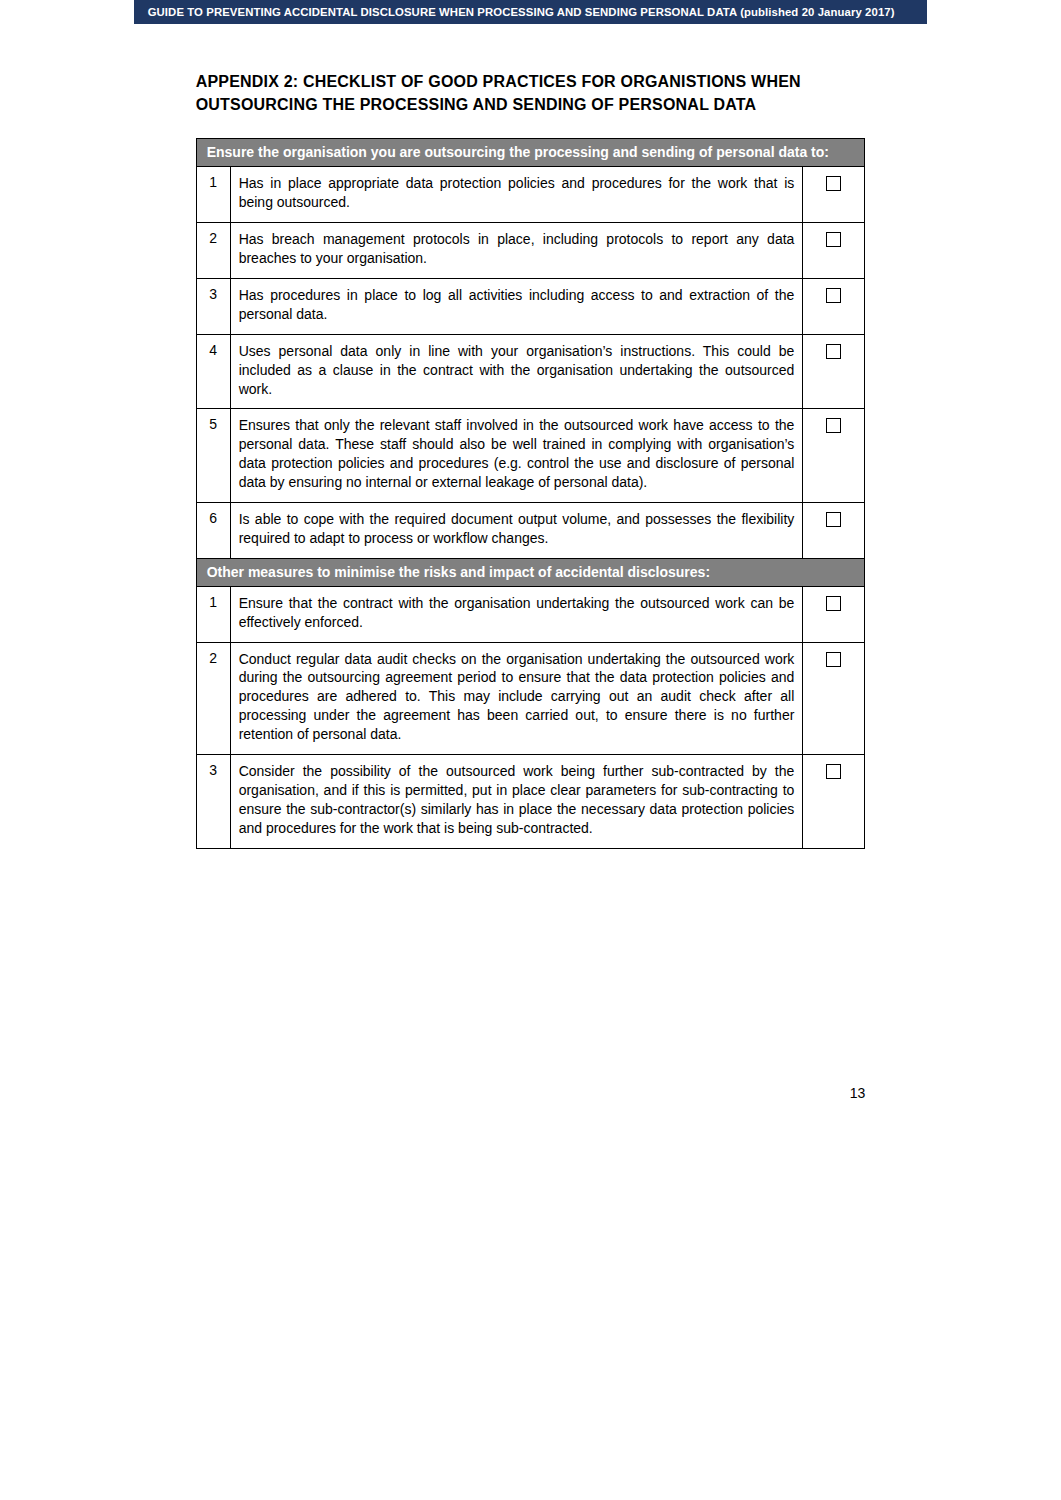GUIDE TO PREVENTING ACCIDENTAL DISCLOSURE WHEN PROCESSING AND SENDING PERSONAL DATA (published 20 January 2017)
APPENDIX 2: CHECKLIST OF GOOD PRACTICES FOR ORGANISTIONS WHEN OUTSOURCING THE PROCESSING AND SENDING OF PERSONAL DATA
| Ensure the organisation you are outsourcing the processing and sending of personal data to: |
| 1 | Has in place appropriate data protection policies and procedures for the work that is being outsourced. | |
| 2 | Has breach management protocols in place, including protocols to report any data breaches to your organisation. | |
| 3 | Has procedures in place to log all activities including access to and extraction of the personal data. | |
| 4 | Uses personal data only in line with your organisation’s instructions. This could be included as a clause in the contract with the organisation undertaking the outsourced work. | |
| 5 | Ensures that only the relevant staff involved in the outsourced work have access to the personal data. These staff should also be well trained in complying with organisation’s data protection policies and procedures (e.g. control the use and disclosure of personal data by ensuring no internal or external leakage of personal data). | |
| 6 | Is able to cope with the required document output volume, and possesses the flexibility required to adapt to process or workflow changes. | |
| Other measures to minimise the risks and impact of accidental disclosures: |
| 1 | Ensure that the contract with the organisation undertaking the outsourced work can be effectively enforced. | |
| 2 | Conduct regular data audit checks on the organisation undertaking the outsourced work during the outsourcing agreement period to ensure that the data protection policies and procedures are adhered to. This may include carrying out an audit check after all processing under the agreement has been carried out, to ensure there is no further retention of personal data. | |
| 3 | Consider the possibility of the outsourced work being further sub-contracted by the organisation, and if this is permitted, put in place clear parameters for sub-contracting to ensure the sub-contractor(s) similarly has in place the necessary data protection policies and procedures for the work that is being sub-contracted. | |
13